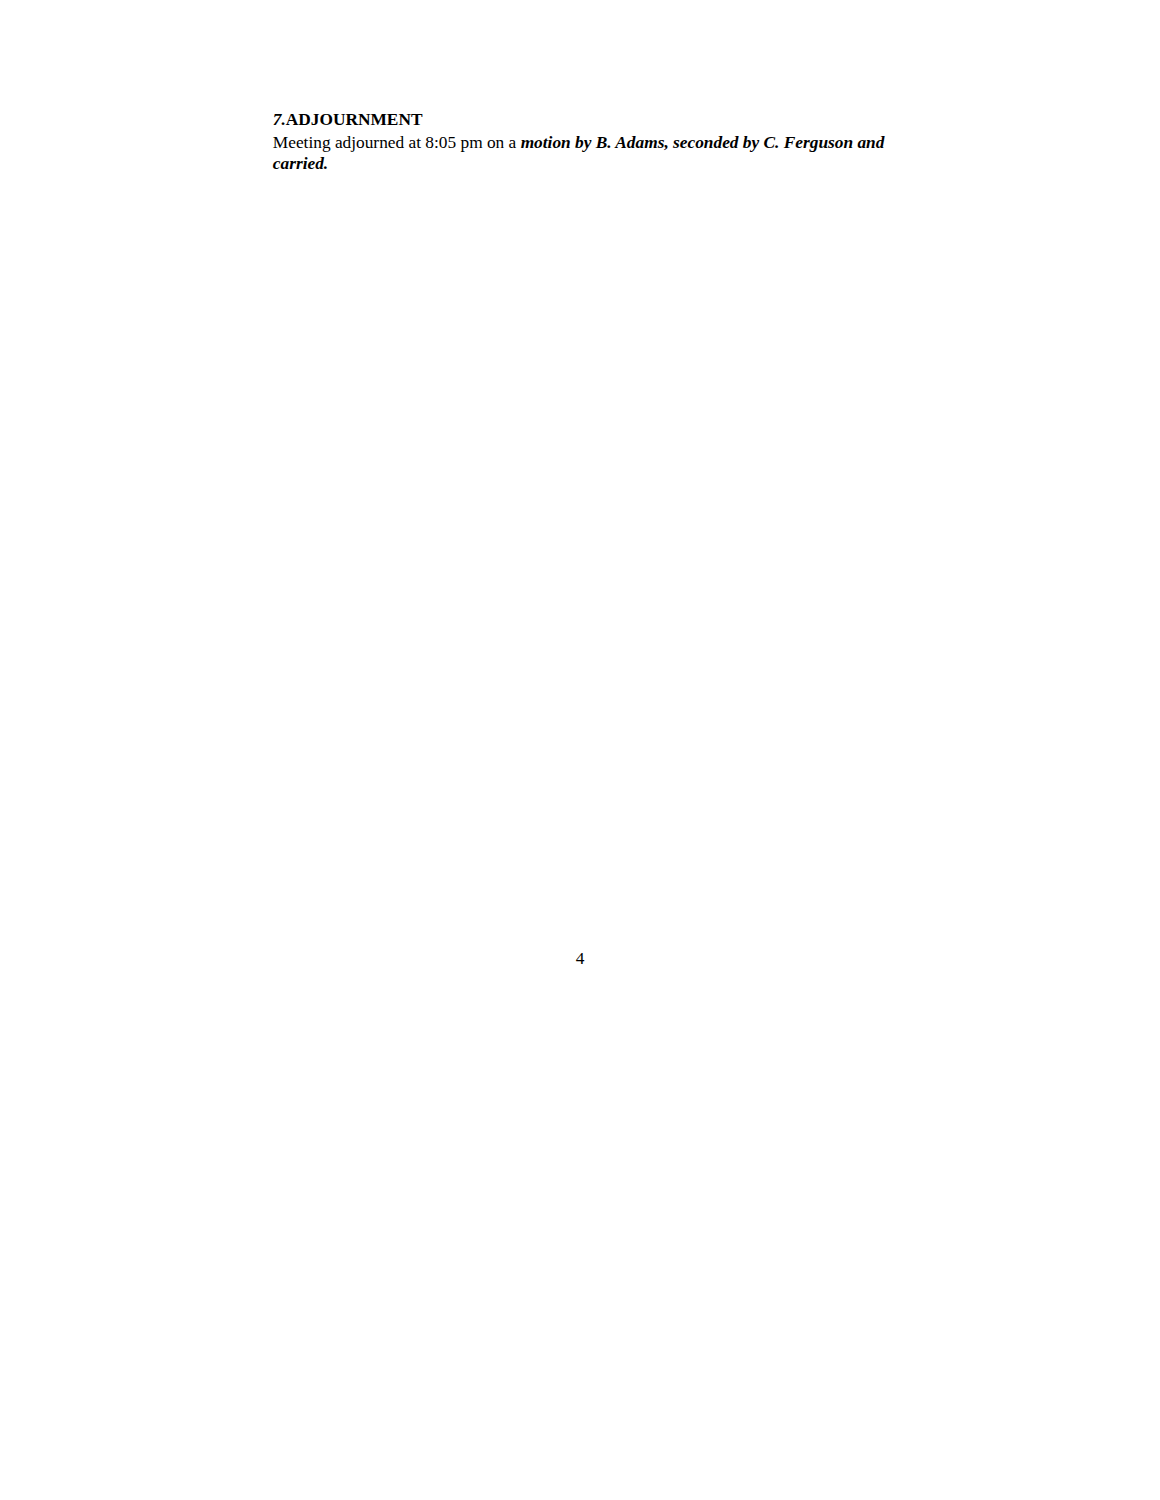7. ADJOURNMENT
Meeting adjourned at 8:05 pm on a motion by B. Adams, seconded by C. Ferguson and carried.
4